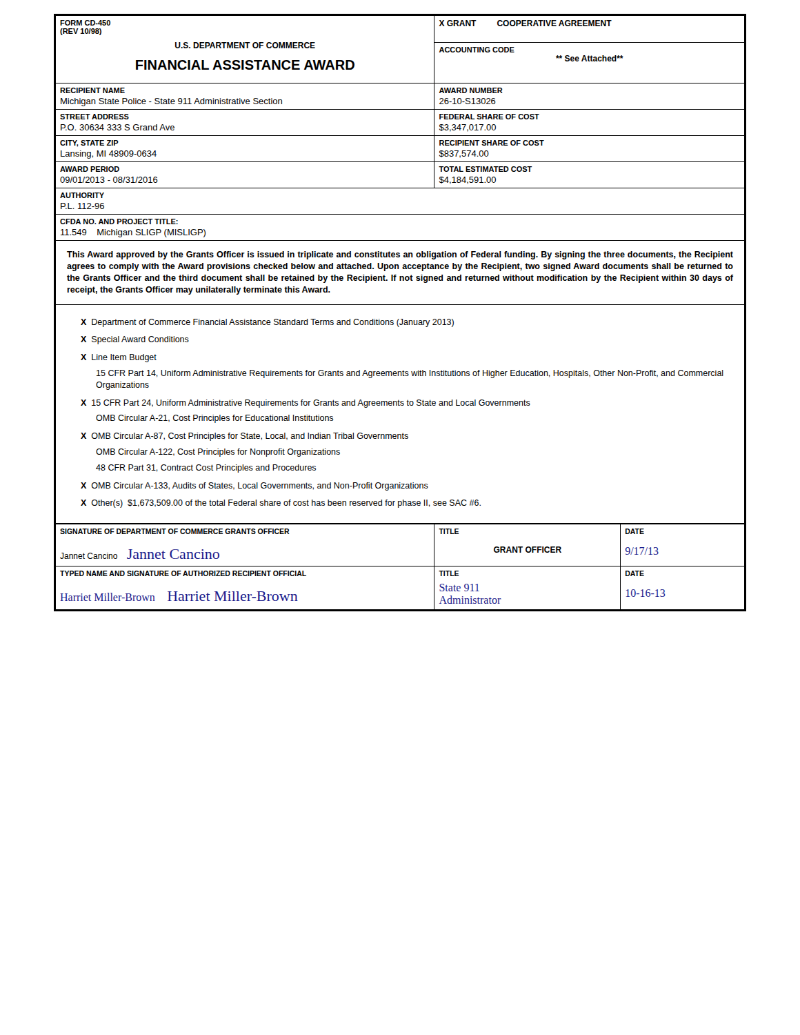| FORM CD-450 (REV 10/98) U.S. DEPARTMENT OF COMMERCE FINANCIAL ASSISTANCE AWARD | X GRANT COOPERATIVE AGREEMENT |
| ACCOUNTING CODE ** See Attached** |
| RECIPIENT NAME Michigan State Police - State 911 Administrative Section | AWARD NUMBER 26-10-S13026 |
| STREET ADDRESS P.O. 30634 333 S Grand Ave | FEDERAL SHARE OF COST $3,347,017.00 |
| CITY, STATE ZIP Lansing, MI 48909-0634 | RECIPIENT SHARE OF COST $837,574.00 |
| AWARD PERIOD 09/01/2013 - 08/31/2016 | TOTAL ESTIMATED COST $4,184,591.00 |
| AUTHORITY P.L. 112-96 |
| CFDA NO. AND PROJECT TITLE: 11.549 Michigan SLIGP (MISLIGP) |
| This Award approved by the Grants Officer is issued in triplicate and constitutes an obligation of Federal funding. By signing the three documents, the Recipient agrees to comply with the Award provisions checked below and attached. Upon acceptance by the Recipient, two signed Award documents shall be returned to the Grants Officer and the third document shall be retained by the Recipient. If not signed and returned without modification by the Recipient within 30 days of receipt, the Grants Officer may unilaterally terminate this Award. |
| X Department of Commerce Financial Assistance Standard Terms and Conditions (January 2013) X Special Award Conditions X Line Item Budget 15 CFR Part 14, Uniform Administrative Requirements for Grants and Agreements with Institutions of Higher Education, Hospitals, Other Non-Profit, and Commercial Organizations X 15 CFR Part 24, Uniform Administrative Requirements for Grants and Agreements to State and Local Governments OMB Circular A-21, Cost Principles for Educational Institutions X OMB Circular A-87, Cost Principles for State, Local, and Indian Tribal Governments OMB Circular A-122, Cost Principles for Nonprofit Organizations 48 CFR Part 31, Contract Cost Principles and Procedures X OMB Circular A-133, Audits of States, Local Governments, and Non-Profit Organizations X Other(s) $1,673,509.00 of the total Federal share of cost has been reserved for phase II, see SAC #6. |
| SIGNATURE OF DEPARTMENT OF COMMERCE GRANTS OFFICER Jannet Cancino Jannet Cancino | TITLE GRANT OFFICER | DATE 9/17/13 |
| TYPED NAME AND SIGNATURE OF AUTHORIZED RECIPIENT OFFICIAL Harriet Miller-Brown Harriet Miller-Brown | TITLE State 911 Administrator | DATE 10-16-13 |